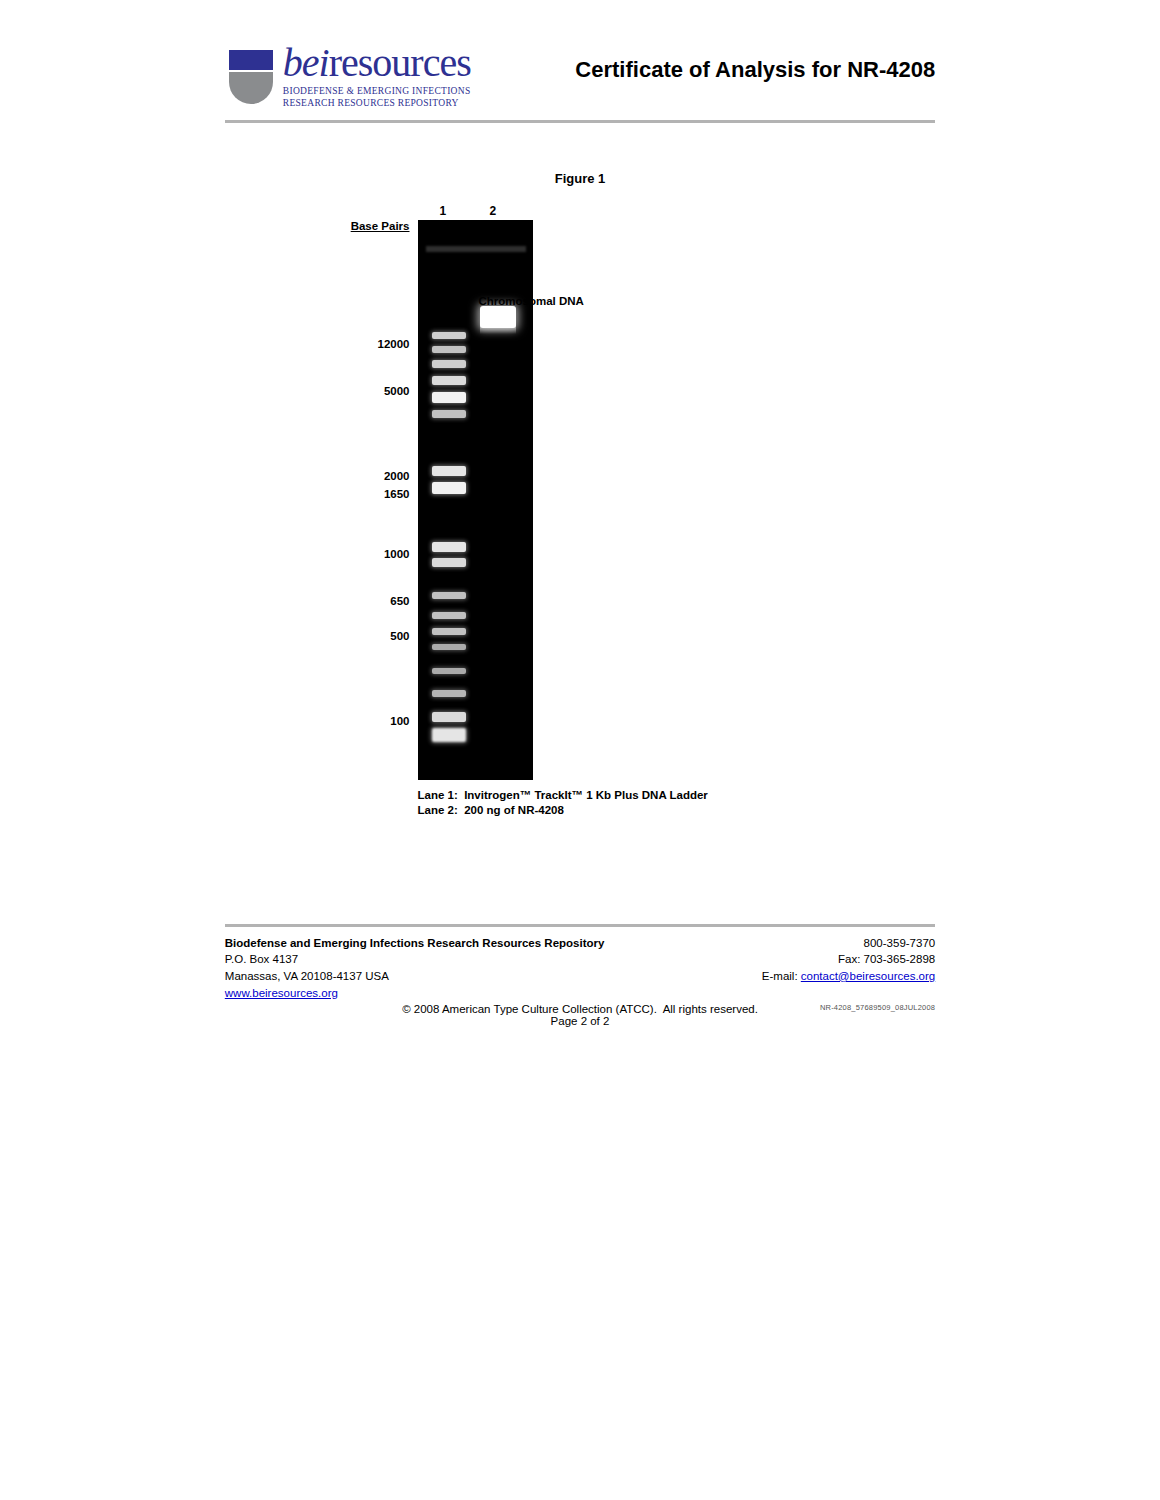bei resources
BIODEFENSE & EMERGING INFECTIONS
RESEARCH RESOURCES REPOSITORY
Certificate of Analysis for NR-4208
Figure 1
1 2
Base Pairs 12000 5000 2000 1650 1000 650 500 100
←Chromosomal DNA
Lane 1: Invitrogen™ TrackIt™ 1 Kb Plus DNA Ladder
Lane 2: 200 ng of NR-4208
Biodefense and Emerging Infections Research Resources Repository
P.O. Box 4137
Manassas, VA 20108-4137 USA
www.beiresources.org
800-359-7370
Fax: 703-365-2898
E-mail: contact@beiresources.org
© 2008 American Type Culture Collection (ATCC). All rights reserved.
Page 2 of 2 NR-4208_57689509_08JUL2008